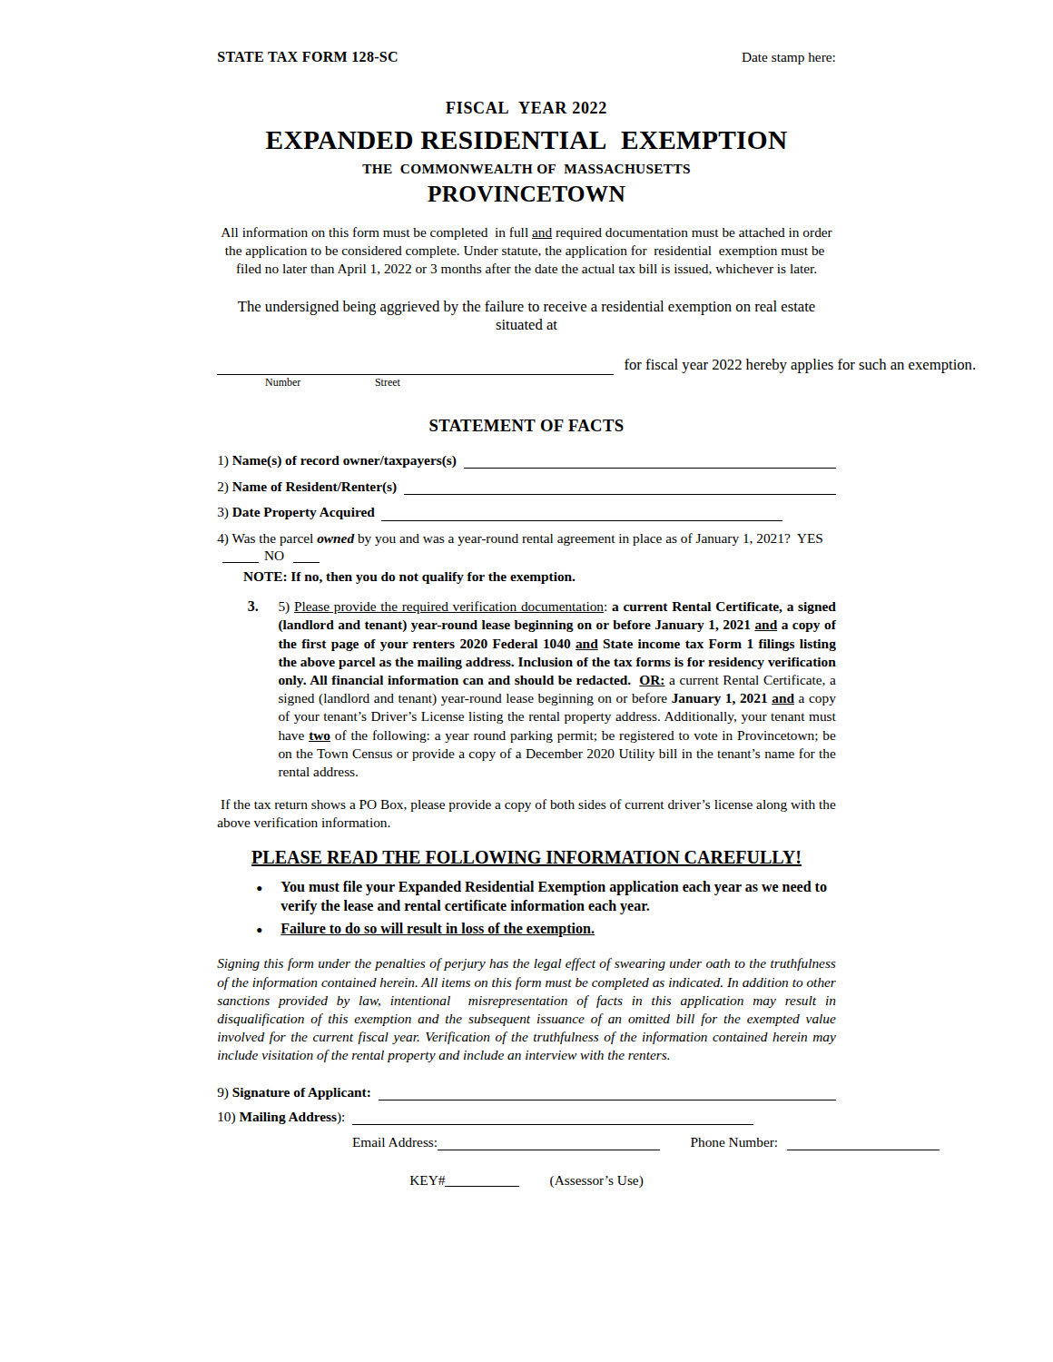STATE TAX FORM 128-SC
Date stamp here:
FISCAL YEAR 2022
EXPANDED RESIDENTIAL EXEMPTION
THE COMMONWEALTH OF MASSACHUSETTS
PROVINCETOWN
All information on this form must be completed in full and required documentation must be attached in order the application to be considered complete. Under statute, the application for residential exemption must be filed no later than April 1, 2022 or 3 months after the date the actual tax bill is issued, whichever is later.
The undersigned being aggrieved by the failure to receive a residential exemption on real estate situated at
for fiscal year 2022 hereby applies for such an exemption.
Number Street
STATEMENT OF FACTS
1) Name(s) of record owner/taxpayers(s)
2) Name of Resident/Renter(s)
3) Date Property Acquired
4) Was the parcel owned by you and was a year-round rental agreement in place as of January 1, 2021? YES NO
NOTE: If no, then you do not qualify for the exemption.
3.
5) Please provide the required verification documentation: a current Rental Certificate, a signed (landlord and tenant) year-round lease beginning on or before January 1, 2021 and a copy of the first page of your renters 2020 Federal 1040 and State income tax Form 1 filings listing the above parcel as the mailing address. Inclusion of the tax forms is for residency verification only. All financial information can and should be redacted. OR: a current Rental Certificate, a signed (landlord and tenant) year-round lease beginning on or before January 1, 2021 and a copy of your tenant’s Driver’s License listing the rental property address. Additionally, your tenant must have two of the following: a year round parking permit; be registered to vote in Provincetown; be on the Town Census or provide a copy of a December 2020 Utility bill in the tenant’s name for the rental address.
If the tax return shows a PO Box, please provide a copy of both sides of current driver’s license along with the above verification information.
PLEASE READ THE FOLLOWING INFORMATION CAREFULLY!
You must file your Expanded Residential Exemption application each year as we need to verify the lease and rental certificate information each year.
Failure to do so will result in loss of the exemption.
Signing this form under the penalties of perjury has the legal effect of swearing under oath to the truthfulness of the information contained herein. All items on this form must be completed as indicated. In addition to other sanctions provided by law, intentional misrepresentation of facts in this application may result in disqualification of this exemption and the subsequent issuance of an omitted bill for the exempted value involved for the current fiscal year. Verification of the truthfulness of the information contained herein may include visitation of the rental property and include an interview with the renters.
9) Signature of Applicant:
10) Mailing Address):
Email Address: Phone Number:
KEY# (Assessor’s Use)